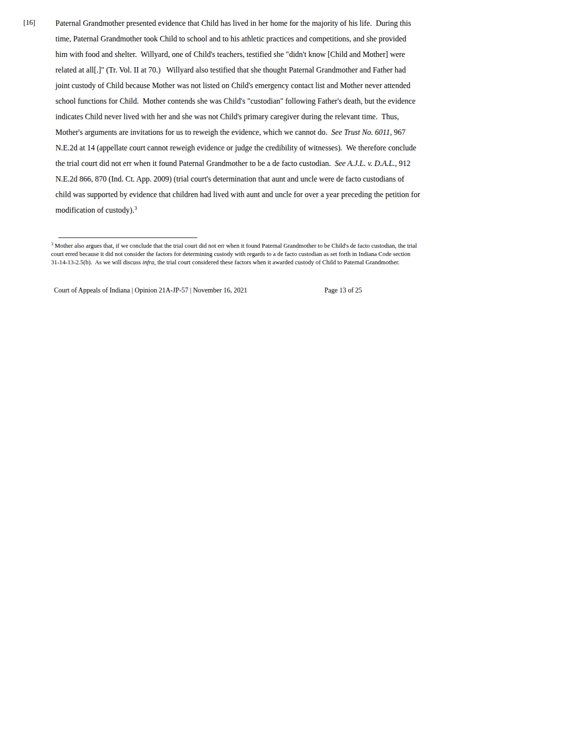[16]
Paternal Grandmother presented evidence that Child has lived in her home for the majority of his life. During this time, Paternal Grandmother took Child to school and to his athletic practices and competitions, and she provided him with food and shelter. Willyard, one of Child's teachers, testified she "didn't know [Child and Mother] were related at all[.]" (Tr. Vol. II at 70.) Willyard also testified that she thought Paternal Grandmother and Father had joint custody of Child because Mother was not listed on Child's emergency contact list and Mother never attended school functions for Child. Mother contends she was Child's "custodian" following Father's death, but the evidence indicates Child never lived with her and she was not Child's primary caregiver during the relevant time. Thus, Mother's arguments are invitations for us to reweigh the evidence, which we cannot do. See Trust No. 6011, 967 N.E.2d at 14 (appellate court cannot reweigh evidence or judge the credibility of witnesses). We therefore conclude the trial court did not err when it found Paternal Grandmother to be a de facto custodian. See A.J.L. v. D.A.L., 912 N.E.2d 866, 870 (Ind. Ct. App. 2009) (trial court's determination that aunt and uncle were de facto custodians of child was supported by evidence that children had lived with aunt and uncle for over a year preceding the petition for modification of custody).3
3 Mother also argues that, if we conclude that the trial court did not err when it found Paternal Grandmother to be Child's de facto custodian, the trial court erred because it did not consider the factors for determining custody with regards to a de facto custodian as set forth in Indiana Code section 31-14-13-2.5(b). As we will discuss infra, the trial court considered these factors when it awarded custody of Child to Paternal Grandmother.
Court of Appeals of Indiana | Opinion 21A-JP-57 | November 16, 2021 Page 13 of 25